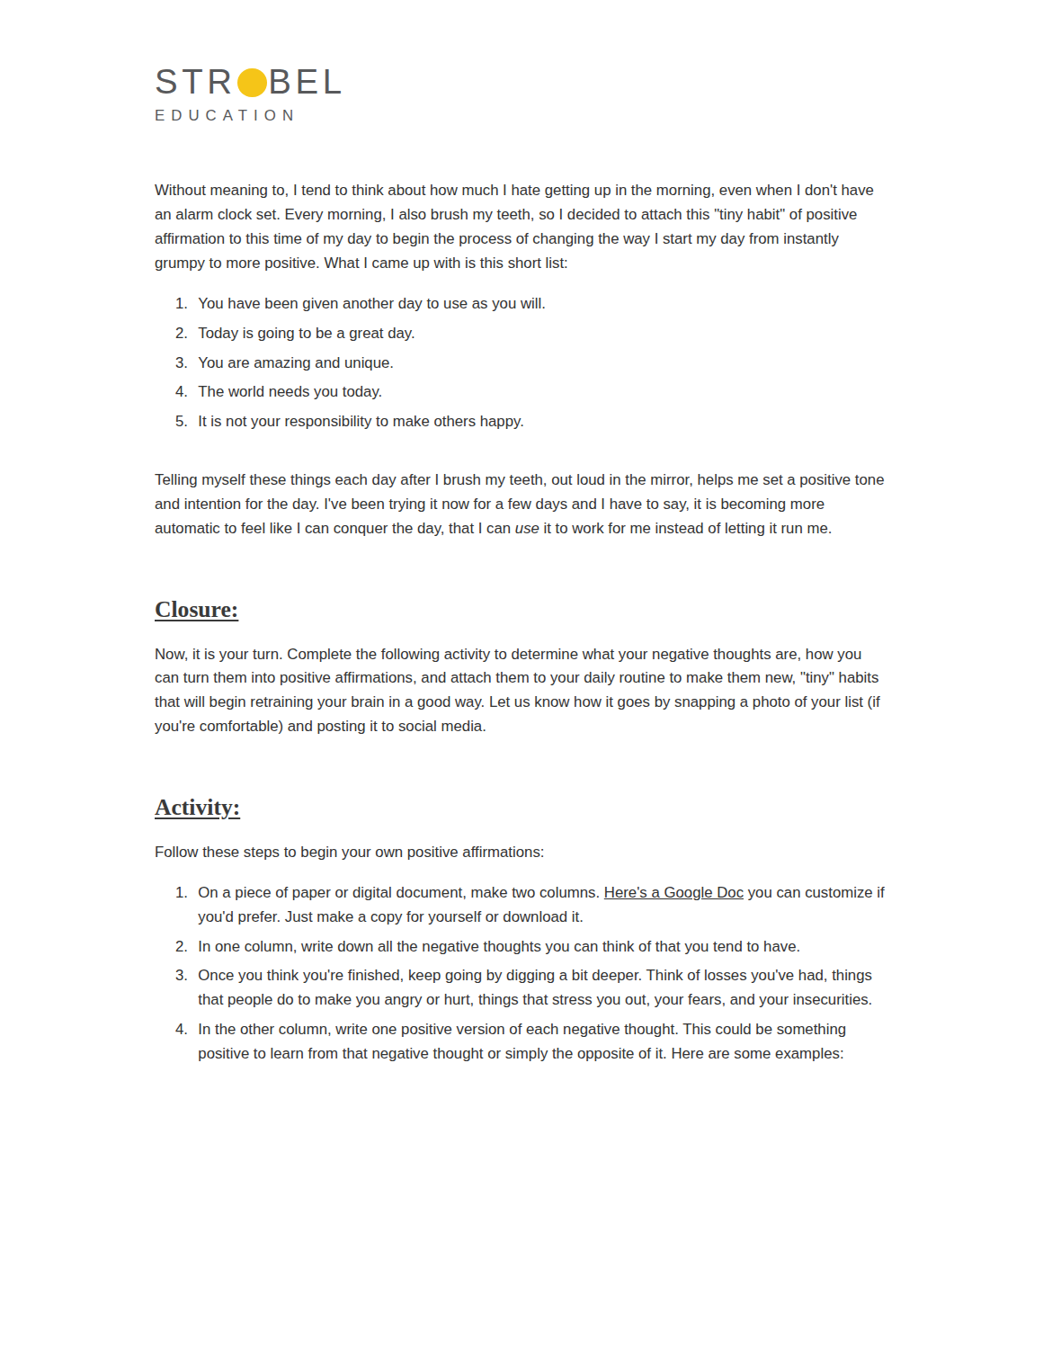STR BEL
EDUCATION
Without meaning to, I tend to think about how much I hate getting up in the morning, even when I don't have an alarm clock set. Every morning, I also brush my teeth, so I decided to attach this "tiny habit" of positive affirmation to this time of my day to begin the process of changing the way I start my day from instantly grumpy to more positive. What I came up with is this short list:
You have been given another day to use as you will.
Today is going to be a great day.
You are amazing and unique.
The world needs you today.
It is not your responsibility to make others happy.
Telling myself these things each day after I brush my teeth, out loud in the mirror, helps me set a positive tone and intention for the day. I've been trying it now for a few days and I have to say, it is becoming more automatic to feel like I can conquer the day, that I can use it to work for me instead of letting it run me.
Closure:
Now, it is your turn. Complete the following activity to determine what your negative thoughts are, how you can turn them into positive affirmations, and attach them to your daily routine to make them new, "tiny" habits that will begin retraining your brain in a good way. Let us know how it goes by snapping a photo of your list (if you're comfortable) and posting it to social media.
Activity:
Follow these steps to begin your own positive affirmations:
On a piece of paper or digital document, make two columns. Here's a Google Doc you can customize if you'd prefer. Just make a copy for yourself or download it.
In one column, write down all the negative thoughts you can think of that you tend to have.
Once you think you're finished, keep going by digging a bit deeper. Think of losses you've had, things that people do to make you angry or hurt, things that stress you out, your fears, and your insecurities.
In the other column, write one positive version of each negative thought. This could be something positive to learn from that negative thought or simply the opposite of it. Here are some examples: